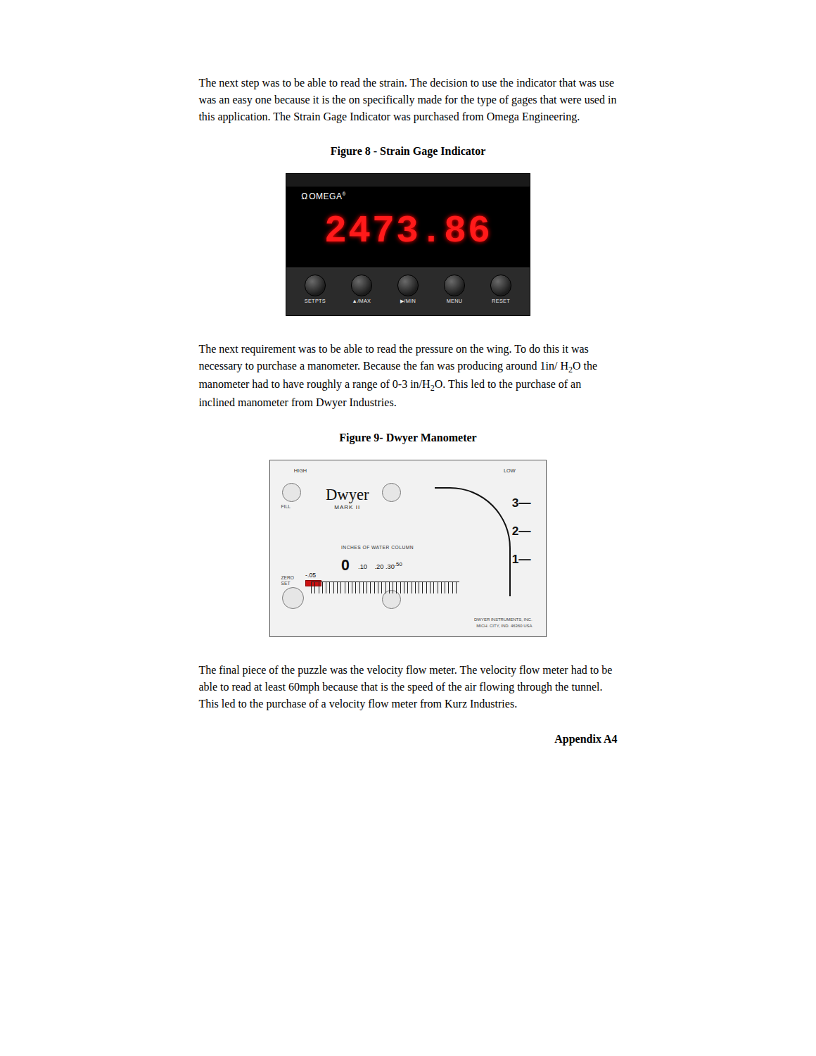The next step was to be able to read the strain. The decision to use the indicator that was use was an easy one because it is the on specifically made for the type of gages that were used in this application. The Strain Gage Indicator was purchased from Omega Engineering.
Figure 8 - Strain Gage Indicator
Ω OMEGA®
2473.86
SETPTS
▲/MAX
▶/MIN
MENU
RESET
The next requirement was to be able to read the pressure on the wing. To do this it was necessary to purchase a manometer. Because the fan was producing around 1in/ H2O the manometer had to have roughly a range of 0-3 in/H2O. This led to the purchase of an inclined manometer from Dwyer Industries.
Figure 9- Dwyer Manometer
HIGH LOW
FILL
ZERO
SET
Dwyer
MARK II
3— 2— 1—
INCHES OF WATER COLUMN
0 .10 .20 .30.50
-.05
DWYER INSTRUMENTS, INC.
MICH. CITY, IND. 46360 USA
The final piece of the puzzle was the velocity flow meter. The velocity flow meter had to be able to read at least 60mph because that is the speed of the air flowing through the tunnel. This led to the purchase of a velocity flow meter from Kurz Industries.
Appendix A4